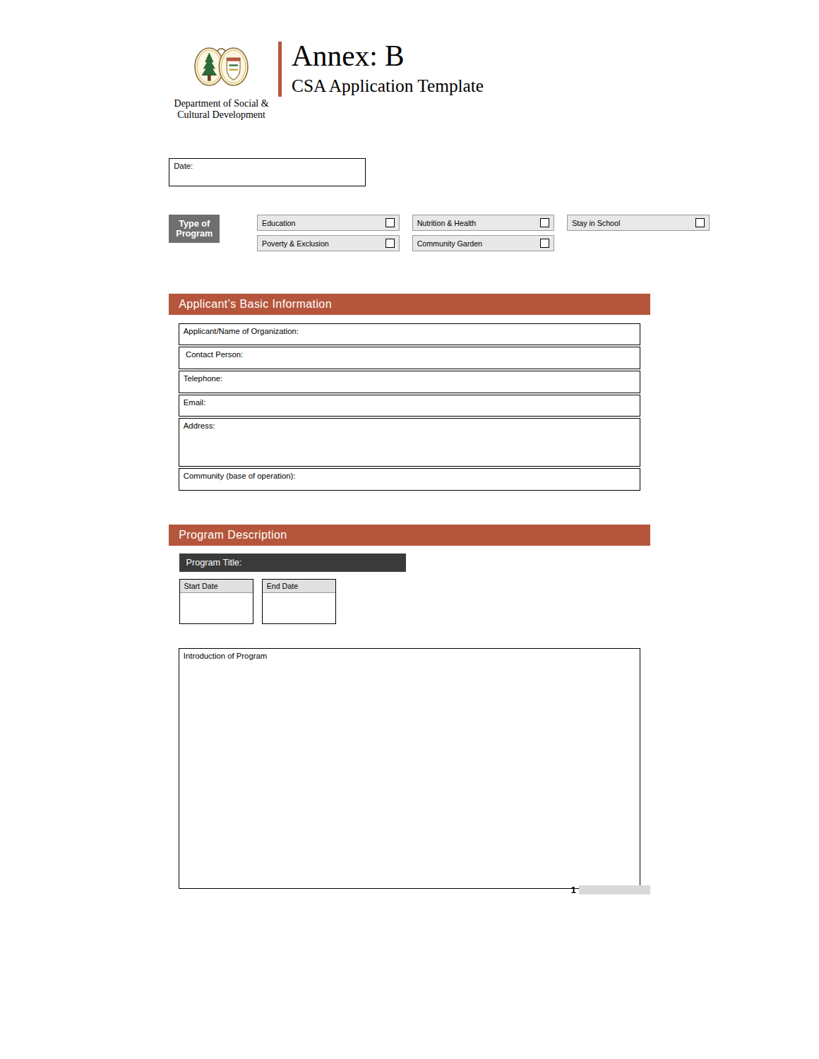Department of Social &
Cultural Development
Annex: B
CSA Application Template
Date:
Type of Program
Education
Nutrition & Health
Stay in School
Poverty & Exclusion
Community Garden
Applicant’s Basic Information
Applicant/Name of Organization:
Contact Person:
Telephone:
Email:
Address:
Community (base of operation):
Program Description
Program Title:
Start Date
End Date
Introduction of Program
1